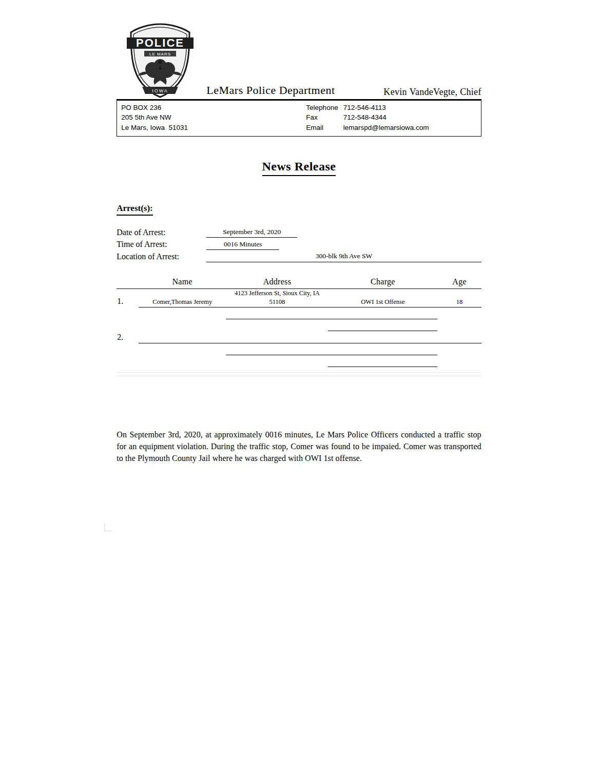POLICE LE MARS IOWA
LeMars Police Department
Kevin VandeVegte, Chief
PO BOX 236
205 5th Ave NW
Le Mars, Iowa 51031
| Telephone | 712-546-4113 |
| Fax | 712-548-4344 |
| Email | lemarspd@lemarsiowa.com |
News Release
Arrest(s):
Date of Arrest:
September 3rd, 2020
Time of Arrest:
0016 Minutes
Location of Arrest:
300-blk 9th Ave SW
| | Name | Address | Charge | Age |
| --- | --- | --- | --- | --- |
| 1. | Comer,Thomas Jeremy | 4123 Jefferson St, Sioux City, IA 51108 | OWI 1st Offense | 18 |
| 2. | | | | |
On September 3rd, 2020, at approximately 0016 minutes, Le Mars Police Officers conducted a traffic stop for an equipment violation. During the traffic stop, Comer was found to be impaied. Comer was transported to the Plymouth County Jail where he was charged with OWI 1st offense.